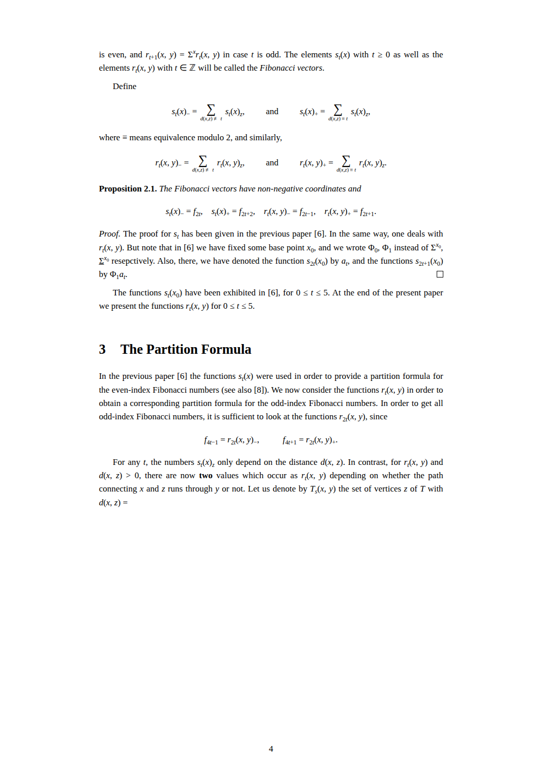is even, and rt+1(x, y) = Σxrt(x, y) in case t is odd. The elements st(x) with t ≥ 0 as well as the elements rt(x, y) with t ∈ ℤ will be called the Fibonacci vectors.
Define
st(x)− = ∑d(x,z) ≢ t st(x)z, and st(x)+ = ∑d(x,z) ≡ t st(x)z,
where ≡ means equivalence modulo 2, and similarly,
rt(x, y)− = ∑d(x,z) ≢ t rt(x, y)z, and rt(x, y)+ = ∑d(x,z) ≡ t rt(x, y)z.
Proposition 2.1. The Fibonacci vectors have non-negative coordinates and
st(x)− = f2t, st(x)+ = f2t+2, rt(x, y)− = f2t−1, rt(x, y)+ = f2t+1.
Proof. The proof for st has been given in the previous paper [6]. In the same way, one deals with rt(x, y). But note that in [6] we have fixed some base point x0, and we wrote Φ0, Φ1 instead of Σx0, Σx0 resepctively. Also, there, we have denoted the function s2t(x0) by at, and the functions s2t+1(x0) by Φ1at.
The functions st(x0) have been exhibited in [6], for 0 ≤ t ≤ 5. At the end of the present paper we present the functions rt(x, y) for 0 ≤ t ≤ 5.
3 The Partition Formula
In the previous paper [6] the functions st(x) were used in order to provide a partition formula for the even-index Fibonacci numbers (see also [8]). We now consider the functions rt(x, y) in order to obtain a corresponding partition formula for the odd-index Fibonacci numbers. In order to get all odd-index Fibonacci numbers, it is sufficient to look at the functions r2t(x, y), since
f4t−1 = r2t(x, y)−, f4t+1 = r2t(x, y)+.
For any t, the numbers st(x)z only depend on the distance d(x, z). In contrast, for rt(x, y) and d(x, z) > 0, there are now two values which occur as rt(x, y) depending on whether the path connecting x and z runs through y or not. Let us denote by Ts(x, y) the set of vertices z of T with d(x, z) =
4